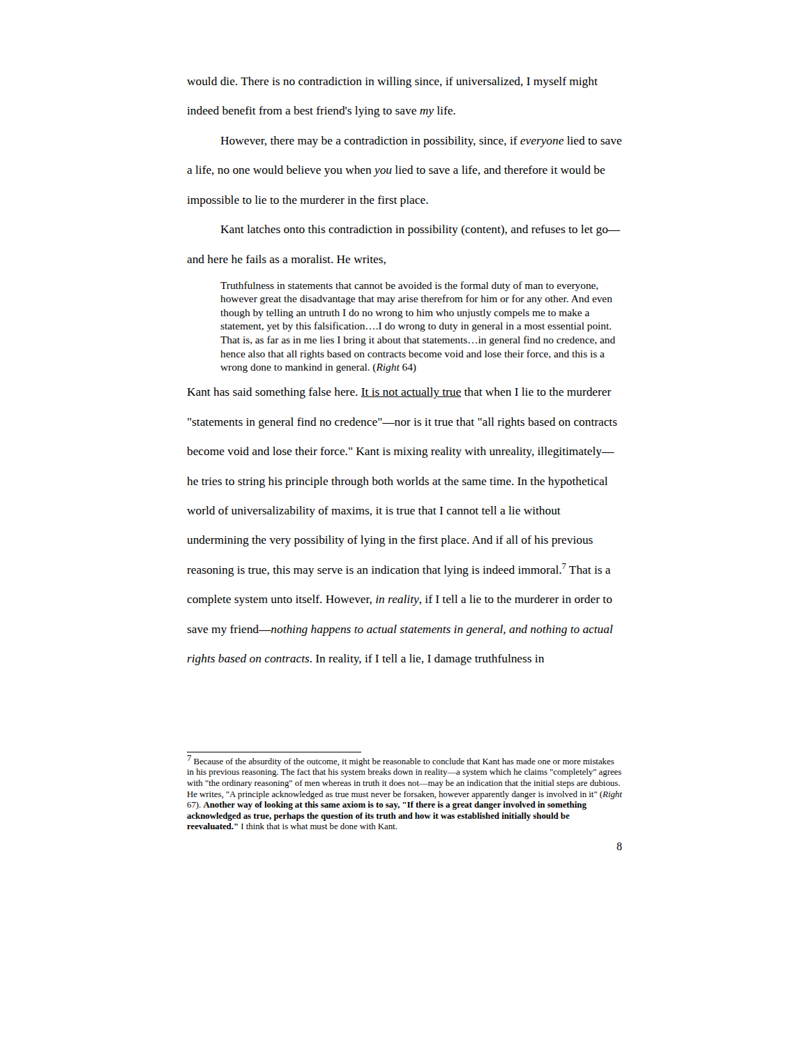would die. There is no contradiction in willing since, if universalized, I myself might indeed benefit from a best friend's lying to save my life.
However, there may be a contradiction in possibility, since, if everyone lied to save a life, no one would believe you when you lied to save a life, and therefore it would be impossible to lie to the murderer in the first place.
Kant latches onto this contradiction in possibility (content), and refuses to let go—and here he fails as a moralist. He writes,
Truthfulness in statements that cannot be avoided is the formal duty of man to everyone, however great the disadvantage that may arise therefrom for him or for any other. And even though by telling an untruth I do no wrong to him who unjustly compels me to make a statement, yet by this falsification….I do wrong to duty in general in a most essential point. That is, as far as in me lies I bring it about that statements…in general find no credence, and hence also that all rights based on contracts become void and lose their force, and this is a wrong done to mankind in general. (Right 64)
Kant has said something false here. It is not actually true that when I lie to the murderer "statements in general find no credence"—nor is it true that "all rights based on contracts become void and lose their force." Kant is mixing reality with unreality, illegitimately—he tries to string his principle through both worlds at the same time. In the hypothetical world of universalizability of maxims, it is true that I cannot tell a lie without undermining the very possibility of lying in the first place. And if all of his previous reasoning is true, this may serve is an indication that lying is indeed immoral.7 That is a complete system unto itself. However, in reality, if I tell a lie to the murderer in order to save my friend—nothing happens to actual statements in general, and nothing to actual rights based on contracts. In reality, if I tell a lie, I damage truthfulness in
7 Because of the absurdity of the outcome, it might be reasonable to conclude that Kant has made one or more mistakes in his previous reasoning. The fact that his system breaks down in reality—a system which he claims "completely" agrees with "the ordinary reasoning" of men whereas in truth it does not—may be an indication that the initial steps are dubious. He writes, "A principle acknowledged as true must never be forsaken, however apparently danger is involved in it" (Right 67). Another way of looking at this same axiom is to say, "If there is a great danger involved in something acknowledged as true, perhaps the question of its truth and how it was established initially should be reevaluated." I think that is what must be done with Kant.
8